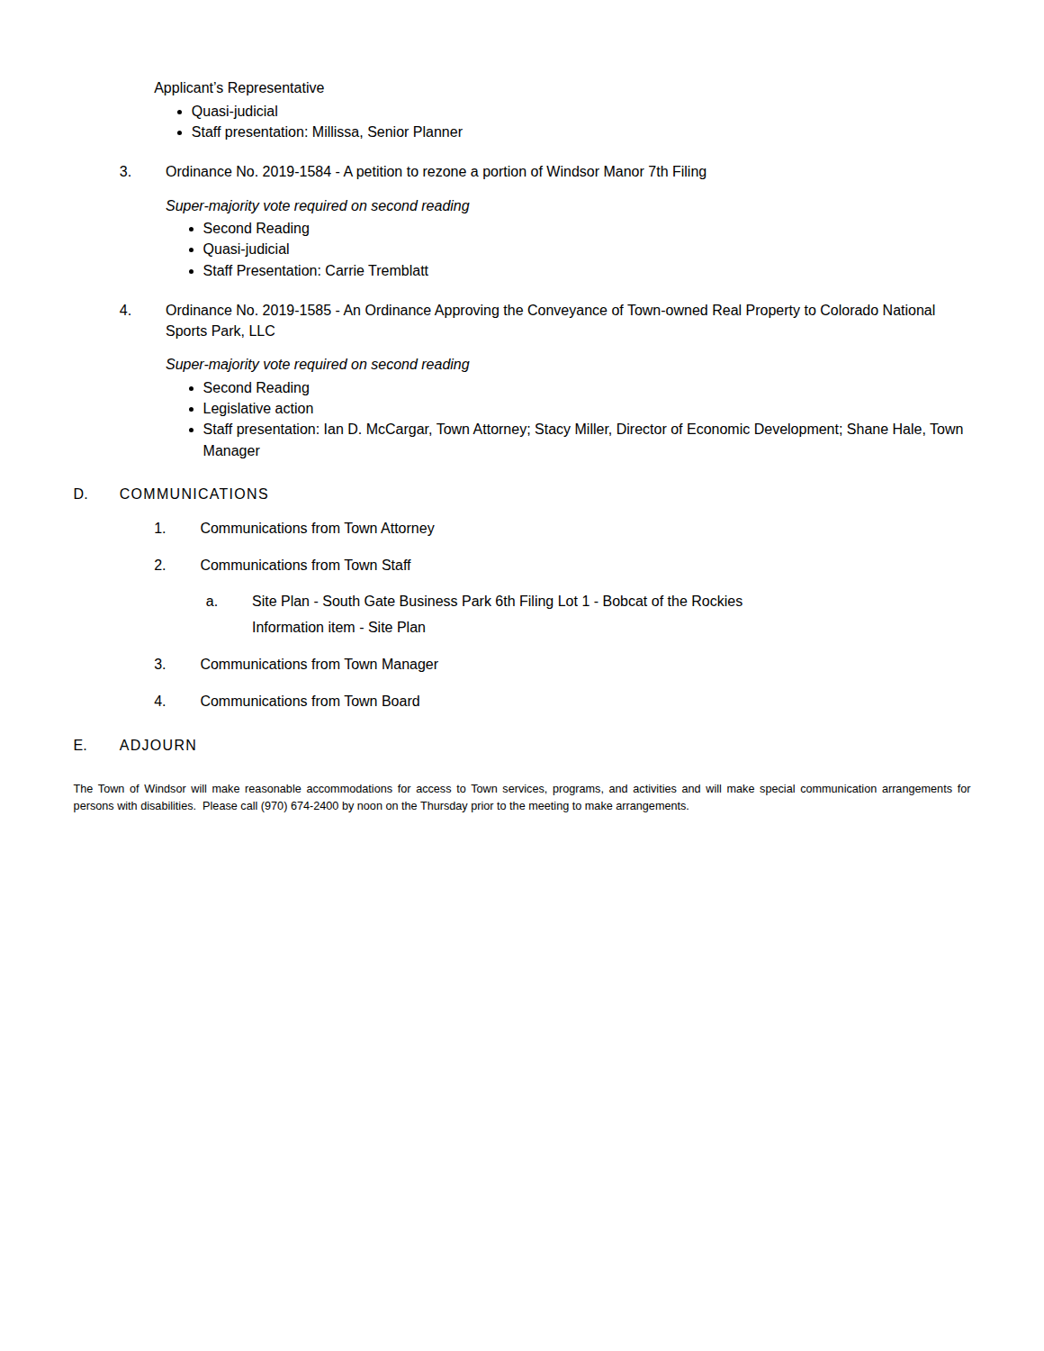Applicant’s Representative
Quasi-judicial
Staff presentation: Millissa, Senior Planner
3.
Ordinance No. 2019-1584 - A petition to rezone a portion of Windsor Manor 7th Filing
Super-majority vote required on second reading
Second Reading
Quasi-judicial
Staff Presentation: Carrie Tremblatt
4.
Ordinance No. 2019-1585 - An Ordinance Approving the Conveyance of Town-owned Real Property to Colorado National Sports Park, LLC
Super-majority vote required on second reading
Second Reading
Legislative action
Staff presentation: Ian D. McCargar, Town Attorney; Stacy Miller, Director of Economic Development; Shane Hale, Town Manager
D.
COMMUNICATIONS
1.
Communications from Town Attorney
2.
Communications from Town Staff
a.
Site Plan - South Gate Business Park 6th Filing Lot 1 - Bobcat of the Rockies
Information item - Site Plan
3.
Communications from Town Manager
4.
Communications from Town Board
E.
ADJOURN
The Town of Windsor will make reasonable accommodations for access to Town services, programs, and activities and will make special communication arrangements for persons with disabilities. Please call (970) 674-2400 by noon on the Thursday prior to the meeting to make arrangements.